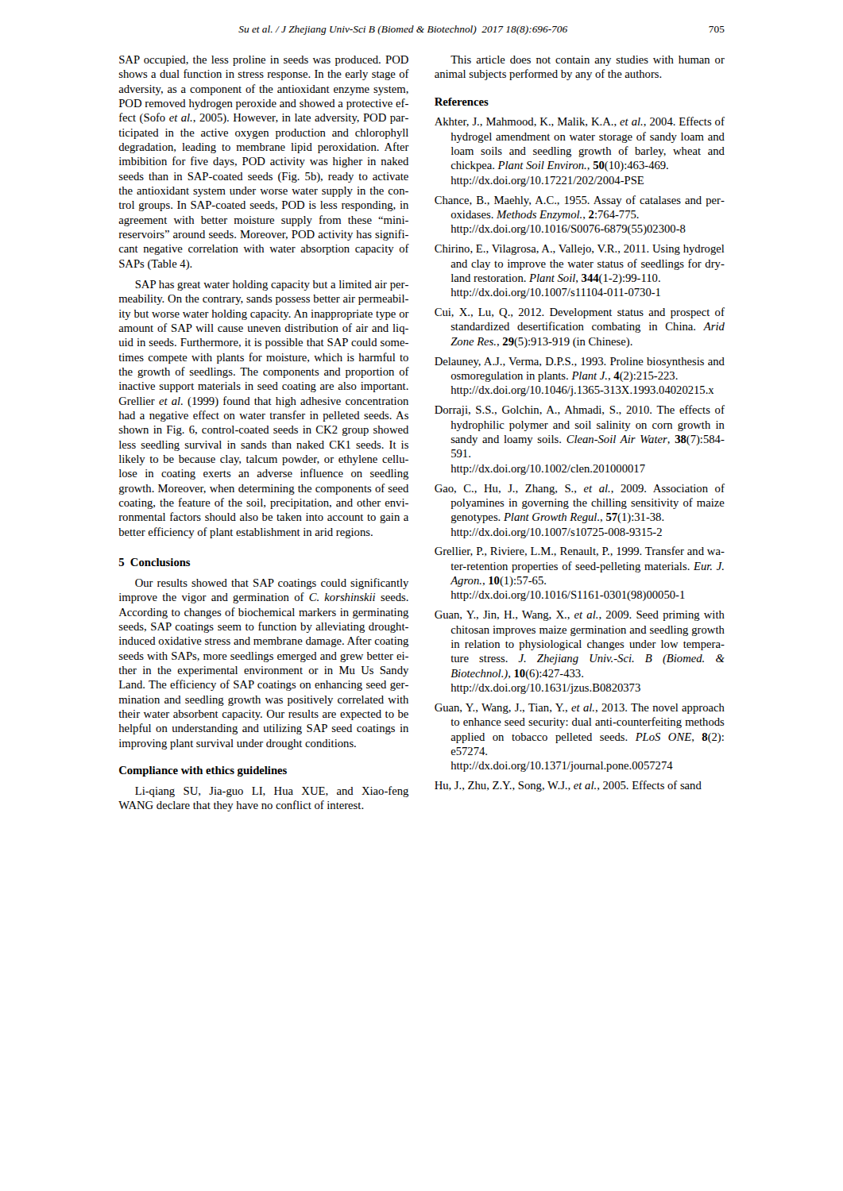Su et al. / J Zhejiang Univ-Sci B (Biomed & Biotechnol) 2017 18(8):696-706
705
SAP occupied, the less proline in seeds was produced. POD shows a dual function in stress response. In the early stage of adversity, as a component of the antioxidant enzyme system, POD removed hydrogen peroxide and showed a protective effect (Sofo et al., 2005). However, in late adversity, POD participated in the active oxygen production and chlorophyll degradation, leading to membrane lipid peroxidation. After imbibition for five days, POD activity was higher in naked seeds than in SAP-coated seeds (Fig. 5b), ready to activate the antioxidant system under worse water supply in the control groups. In SAP-coated seeds, POD is less responding, in agreement with better moisture supply from these “mini-reservoirs” around seeds. Moreover, POD activity has significant negative correlation with water absorption capacity of SAPs (Table 4).
SAP has great water holding capacity but a limited air permeability. On the contrary, sands possess better air permeability but worse water holding capacity. An inappropriate type or amount of SAP will cause uneven distribution of air and liquid in seeds. Furthermore, it is possible that SAP could sometimes compete with plants for moisture, which is harmful to the growth of seedlings. The components and proportion of inactive support materials in seed coating are also important. Grellier et al. (1999) found that high adhesive concentration had a negative effect on water transfer in pelleted seeds. As shown in Fig. 6, control-coated seeds in CK2 group showed less seedling survival in sands than naked CK1 seeds. It is likely to be because clay, talcum powder, or ethylene cellulose in coating exerts an adverse influence on seedling growth. Moreover, when determining the components of seed coating, the feature of the soil, precipitation, and other environmental factors should also be taken into account to gain a better efficiency of plant establishment in arid regions.
5 Conclusions
Our results showed that SAP coatings could significantly improve the vigor and germination of C. korshinskii seeds. According to changes of biochemical markers in germinating seeds, SAP coatings seem to function by alleviating drought-induced oxidative stress and membrane damage. After coating seeds with SAPs, more seedlings emerged and grew better either in the experimental environment or in Mu Us Sandy Land. The efficiency of SAP coatings on enhancing seed germination and seedling growth was positively correlated with their water absorbent capacity. Our results are expected to be helpful on understanding and utilizing SAP seed coatings in improving plant survival under drought conditions.
Compliance with ethics guidelines
Li-qiang SU, Jia-guo LI, Hua XUE, and Xiao-feng WANG declare that they have no conflict of interest.
This article does not contain any studies with human or animal subjects performed by any of the authors.
References
Akhter, J., Mahmood, K., Malik, K.A., et al., 2004. Effects of hydrogel amendment on water storage of sandy loam and loam soils and seedling growth of barley, wheat and chickpea. Plant Soil Environ., 50(10):463-469.
http://dx.doi.org/10.17221/202/2004-PSE
Chance, B., Maehly, A.C., 1955. Assay of catalases and peroxidases. Methods Enzymol., 2:764-775.
http://dx.doi.org/10.1016/S0076-6879(55)02300-8
Chirino, E., Vilagrosa, A., Vallejo, V.R., 2011. Using hydrogel and clay to improve the water status of seedlings for dryland restoration. Plant Soil, 344(1-2):99-110.
http://dx.doi.org/10.1007/s11104-011-0730-1
Cui, X., Lu, Q., 2012. Development status and prospect of standardized desertification combating in China. Arid Zone Res., 29(5):913-919 (in Chinese).
Delauney, A.J., Verma, D.P.S., 1993. Proline biosynthesis and osmoregulation in plants. Plant J., 4(2):215-223.
http://dx.doi.org/10.1046/j.1365-313X.1993.04020215.x
Dorraji, S.S., Golchin, A., Ahmadi, S., 2010. The effects of hydrophilic polymer and soil salinity on corn growth in sandy and loamy soils. Clean-Soil Air Water, 38(7):584-591.
http://dx.doi.org/10.1002/clen.201000017
Gao, C., Hu, J., Zhang, S., et al., 2009. Association of polyamines in governing the chilling sensitivity of maize genotypes. Plant Growth Regul., 57(1):31-38.
http://dx.doi.org/10.1007/s10725-008-9315-2
Grellier, P., Riviere, L.M., Renault, P., 1999. Transfer and water-retention properties of seed-pelleting materials. Eur. J. Agron., 10(1):57-65.
http://dx.doi.org/10.1016/S1161-0301(98)00050-1
Guan, Y., Jin, H., Wang, X., et al., 2009. Seed priming with chitosan improves maize germination and seedling growth in relation to physiological changes under low temperature stress. J. Zhejiang Univ.-Sci. B (Biomed. & Biotechnol.), 10(6):427-433.
http://dx.doi.org/10.1631/jzus.B0820373
Guan, Y., Wang, J., Tian, Y., et al., 2013. The novel approach to enhance seed security: dual anti-counterfeiting methods applied on tobacco pelleted seeds. PLoS ONE, 8(2): e57274.
http://dx.doi.org/10.1371/journal.pone.0057274
Hu, J., Zhu, Z.Y., Song, W.J., et al., 2005. Effects of sand